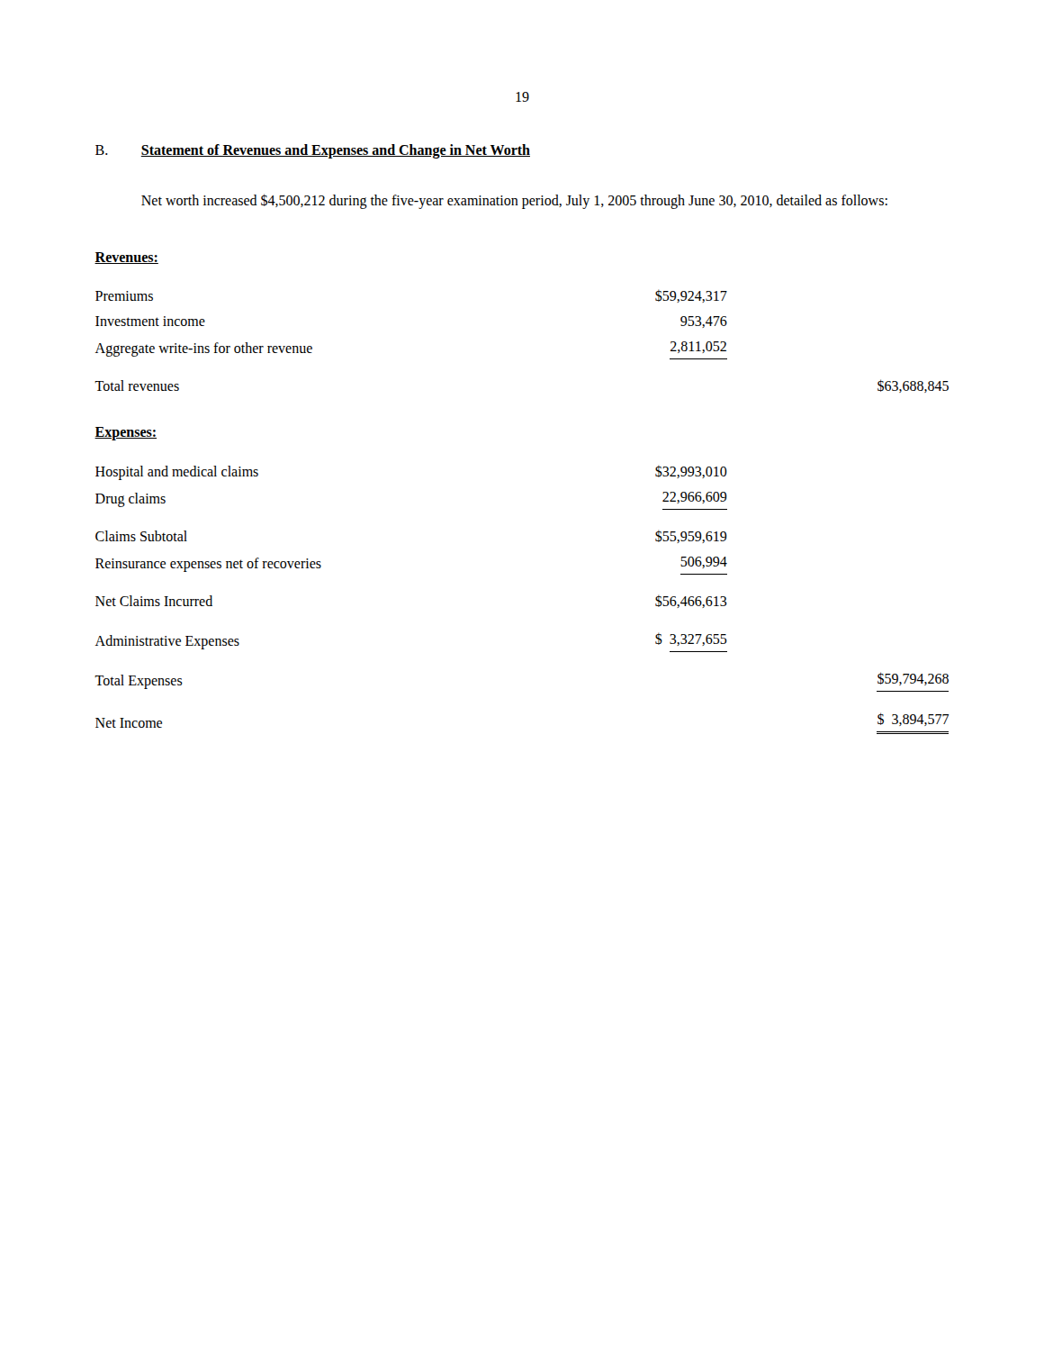19
B. Statement of Revenues and Expenses and Change in Net Worth
Net worth increased $4,500,212 during the five-year examination period, July 1, 2005 through June 30, 2010, detailed as follows:
Revenues:
| Premiums | $59,924,317 | |
| Investment income | 953,476 | |
| Aggregate write-ins for other revenue | 2,811,052 | |
| Total revenues | | $63,688,845 |
Expenses:
| Hospital and medical claims | $32,993,010 | |
| Drug claims | 22,966,609 | |
| Claims Subtotal | $55,959,619 | |
| Reinsurance expenses net of recoveries | 506,994 | |
| Net Claims Incurred | $56,466,613 | |
| Administrative Expenses | $ 3,327,655 | |
| Total Expenses | | $59,794,268 |
| Net Income | | $ 3,894,577 |